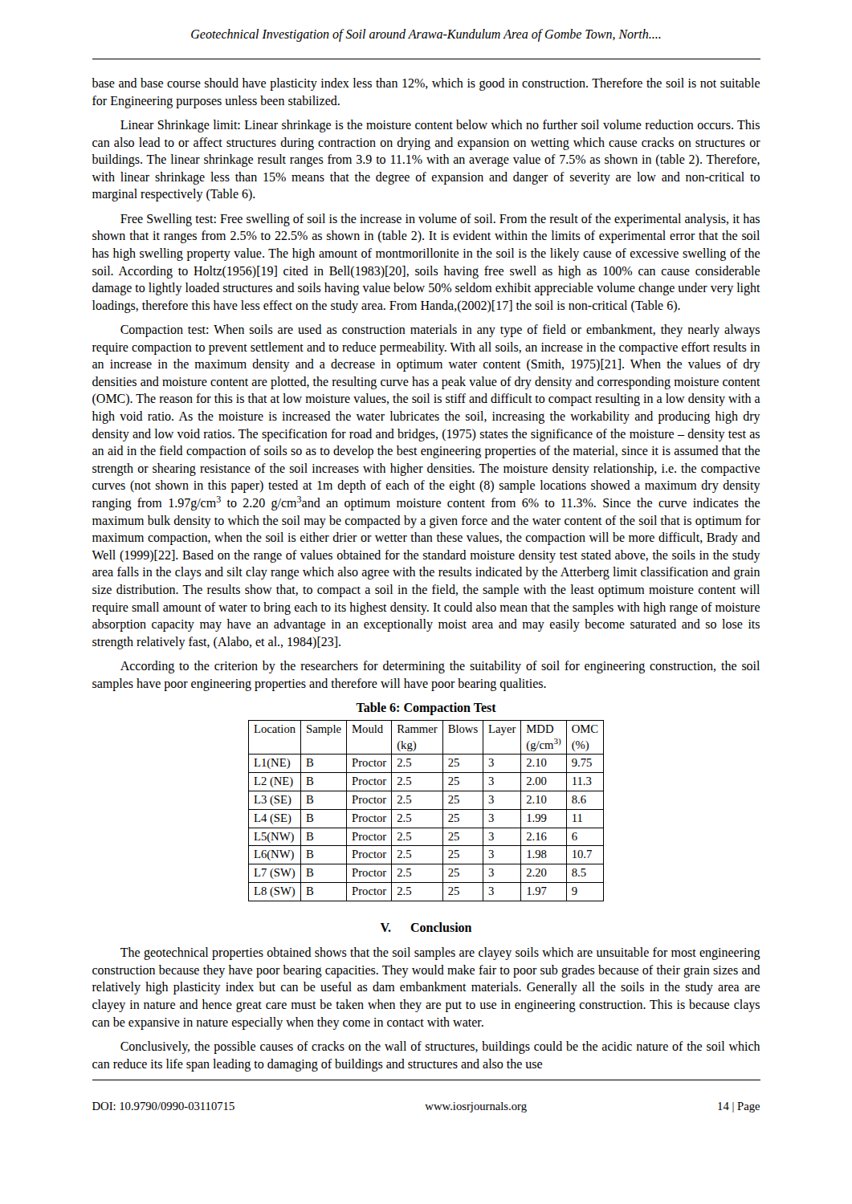Geotechnical Investigation of Soil around Arawa-Kundulum Area of Gombe Town, North....
base and base course should have plasticity index less than 12%, which is good in construction. Therefore the soil is not suitable for Engineering purposes unless been stabilized.
Linear Shrinkage limit: Linear shrinkage is the moisture content below which no further soil volume reduction occurs. This can also lead to or affect structures during contraction on drying and expansion on wetting which cause cracks on structures or buildings. The linear shrinkage result ranges from 3.9 to 11.1% with an average value of 7.5% as shown in (table 2). Therefore, with linear shrinkage less than 15% means that the degree of expansion and danger of severity are low and non-critical to marginal respectively (Table 6).
Free Swelling test: Free swelling of soil is the increase in volume of soil. From the result of the experimental analysis, it has shown that it ranges from 2.5% to 22.5% as shown in (table 2). It is evident within the limits of experimental error that the soil has high swelling property value. The high amount of montmorillonite in the soil is the likely cause of excessive swelling of the soil. According to Holtz(1956)[19] cited in Bell(1983)[20], soils having free swell as high as 100% can cause considerable damage to lightly loaded structures and soils having value below 50% seldom exhibit appreciable volume change under very light loadings, therefore this have less effect on the study area. From Handa,(2002)[17] the soil is non-critical (Table 6).
Compaction test: When soils are used as construction materials in any type of field or embankment, they nearly always require compaction to prevent settlement and to reduce permeability. With all soils, an increase in the compactive effort results in an increase in the maximum density and a decrease in optimum water content (Smith, 1975)[21]. When the values of dry densities and moisture content are plotted, the resulting curve has a peak value of dry density and corresponding moisture content (OMC). The reason for this is that at low moisture values, the soil is stiff and difficult to compact resulting in a low density with a high void ratio. As the moisture is increased the water lubricates the soil, increasing the workability and producing high dry density and low void ratios. The specification for road and bridges, (1975) states the significance of the moisture – density test as an aid in the field compaction of soils so as to develop the best engineering properties of the material, since it is assumed that the strength or shearing resistance of the soil increases with higher densities. The moisture density relationship, i.e. the compactive curves (not shown in this paper) tested at 1m depth of each of the eight (8) sample locations showed a maximum dry density ranging from 1.97g/cm3 to 2.20 g/cm3and an optimum moisture content from 6% to 11.3%. Since the curve indicates the maximum bulk density to which the soil may be compacted by a given force and the water content of the soil that is optimum for maximum compaction, when the soil is either drier or wetter than these values, the compaction will be more difficult, Brady and Well (1999)[22]. Based on the range of values obtained for the standard moisture density test stated above, the soils in the study area falls in the clays and silt clay range which also agree with the results indicated by the Atterberg limit classification and grain size distribution. The results show that, to compact a soil in the field, the sample with the least optimum moisture content will require small amount of water to bring each to its highest density. It could also mean that the samples with high range of moisture absorption capacity may have an advantage in an exceptionally moist area and may easily become saturated and so lose its strength relatively fast, (Alabo, et al., 1984)[23].
According to the criterion by the researchers for determining the suitability of soil for engineering construction, the soil samples have poor engineering properties and therefore will have poor bearing qualities.
Table 6: Compaction Test
| Location | Sample | Mould | Rammer (kg) | Blows | Layer | MDD (g/cm 3) | OMC (%) |
| --- | --- | --- | --- | --- | --- | --- | --- |
| L1(NE) | B | Proctor | 2.5 | 25 | 3 | 2.10 | 9.75 |
| L2 (NE) | B | Proctor | 2.5 | 25 | 3 | 2.00 | 11.3 |
| L3 (SE) | B | Proctor | 2.5 | 25 | 3 | 2.10 | 8.6 |
| L4 (SE) | B | Proctor | 2.5 | 25 | 3 | 1.99 | 11 |
| L5(NW) | B | Proctor | 2.5 | 25 | 3 | 2.16 | 6 |
| L6(NW) | B | Proctor | 2.5 | 25 | 3 | 1.98 | 10.7 |
| L7 (SW) | B | Proctor | 2.5 | 25 | 3 | 2.20 | 8.5 |
| L8 (SW) | B | Proctor | 2.5 | 25 | 3 | 1.97 | 9 |
V. Conclusion
The geotechnical properties obtained shows that the soil samples are clayey soils which are unsuitable for most engineering construction because they have poor bearing capacities. They would make fair to poor sub grades because of their grain sizes and relatively high plasticity index but can be useful as dam embankment materials. Generally all the soils in the study area are clayey in nature and hence great care must be taken when they are put to use in engineering construction. This is because clays can be expansive in nature especially when they come in contact with water.
Conclusively, the possible causes of cracks on the wall of structures, buildings could be the acidic nature of the soil which can reduce its life span leading to damaging of buildings and structures and also the use
DOI: 10.9790/0990-03110715 www.iosrjournals.org 14 | Page